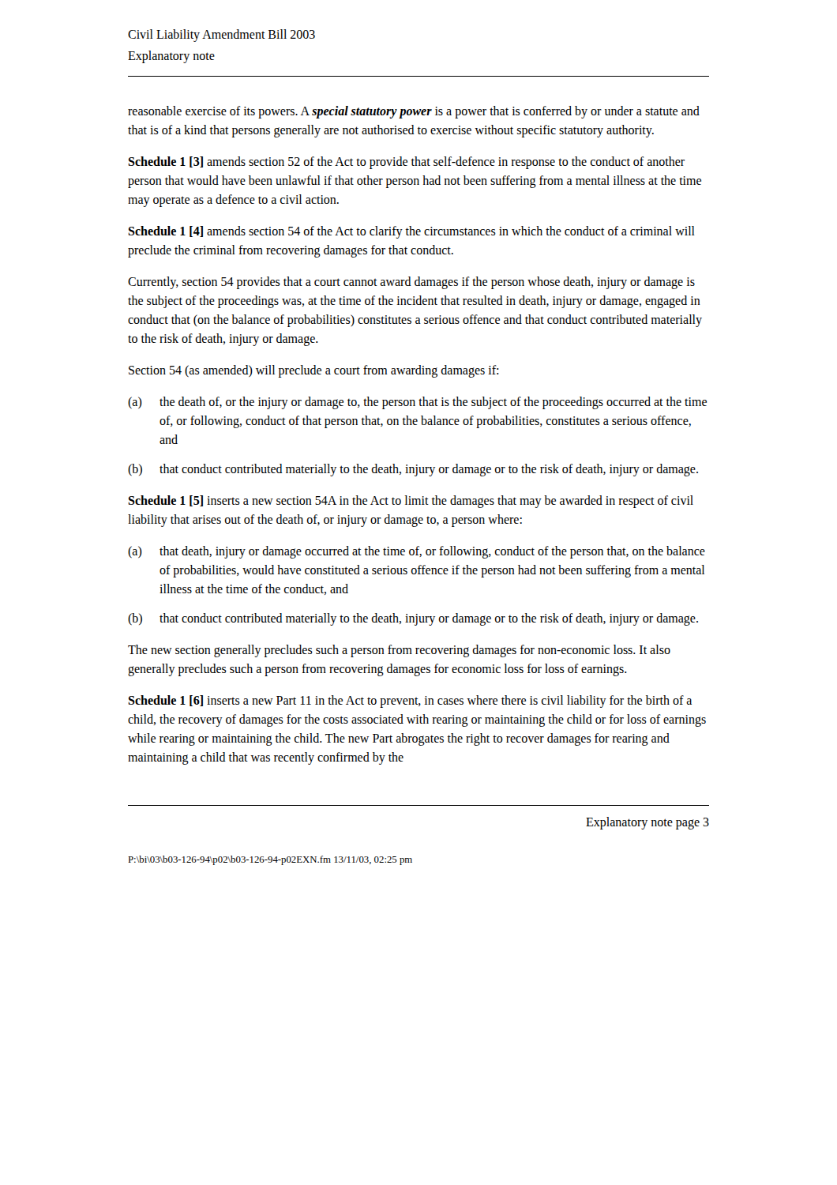Civil Liability Amendment Bill 2003
Explanatory note
reasonable exercise of its powers. A special statutory power is a power that is conferred by or under a statute and that is of a kind that persons generally are not authorised to exercise without specific statutory authority.
Schedule 1 [3] amends section 52 of the Act to provide that self-defence in response to the conduct of another person that would have been unlawful if that other person had not been suffering from a mental illness at the time may operate as a defence to a civil action.
Schedule 1 [4] amends section 54 of the Act to clarify the circumstances in which the conduct of a criminal will preclude the criminal from recovering damages for that conduct.
Currently, section 54 provides that a court cannot award damages if the person whose death, injury or damage is the subject of the proceedings was, at the time of the incident that resulted in death, injury or damage, engaged in conduct that (on the balance of probabilities) constitutes a serious offence and that conduct contributed materially to the risk of death, injury or damage.
Section 54 (as amended) will preclude a court from awarding damages if:
(a) the death of, or the injury or damage to, the person that is the subject of the proceedings occurred at the time of, or following, conduct of that person that, on the balance of probabilities, constitutes a serious offence, and
(b) that conduct contributed materially to the death, injury or damage or to the risk of death, injury or damage.
Schedule 1 [5] inserts a new section 54A in the Act to limit the damages that may be awarded in respect of civil liability that arises out of the death of, or injury or damage to, a person where:
(a) that death, injury or damage occurred at the time of, or following, conduct of the person that, on the balance of probabilities, would have constituted a serious offence if the person had not been suffering from a mental illness at the time of the conduct, and
(b) that conduct contributed materially to the death, injury or damage or to the risk of death, injury or damage.
The new section generally precludes such a person from recovering damages for non-economic loss. It also generally precludes such a person from recovering damages for economic loss for loss of earnings.
Schedule 1 [6] inserts a new Part 11 in the Act to prevent, in cases where there is civil liability for the birth of a child, the recovery of damages for the costs associated with rearing or maintaining the child or for loss of earnings while rearing or maintaining the child. The new Part abrogates the right to recover damages for rearing and maintaining a child that was recently confirmed by the
Explanatory note page 3
P:\bi\03\b03-126-94\p02\b03-126-94-p02EXN.fm 13/11/03, 02:25 pm